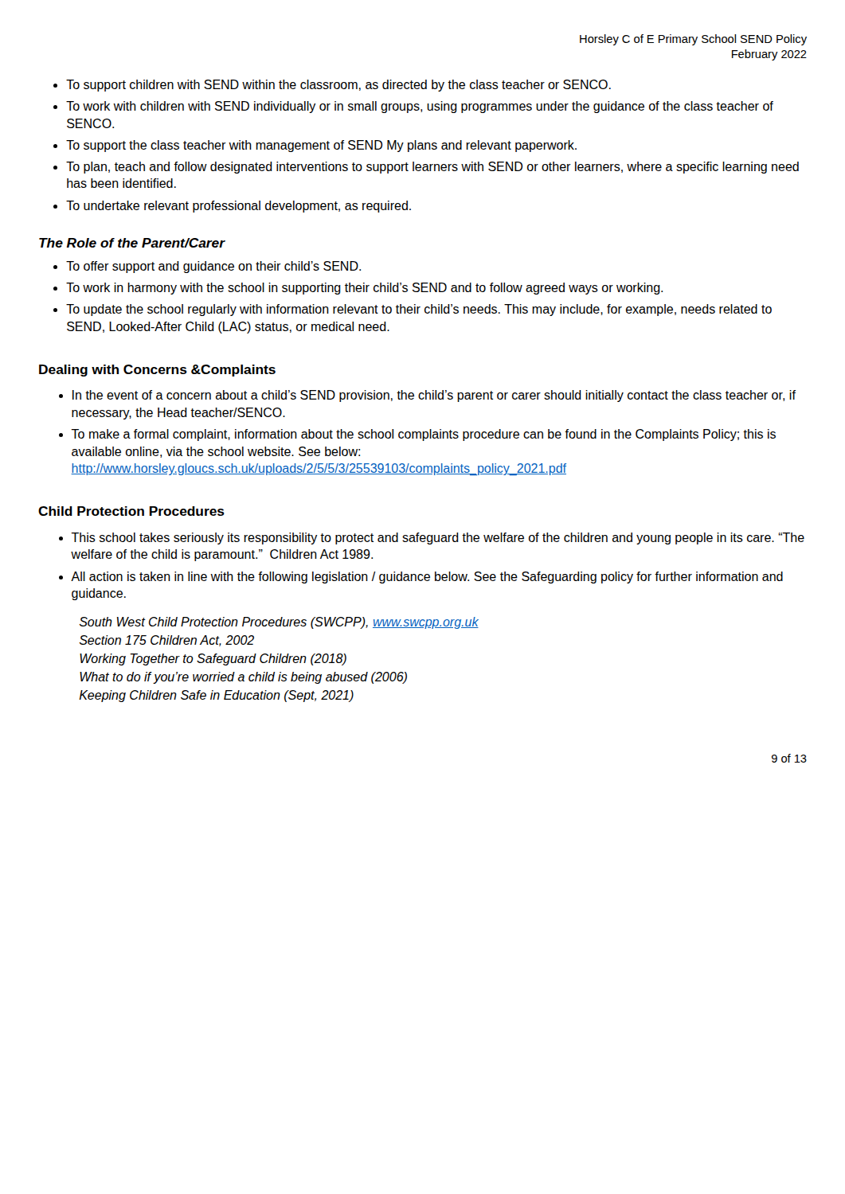Horsley C of E Primary School SEND Policy
February 2022
To support children with SEND within the classroom, as directed by the class teacher or SENCO.
To work with children with SEND individually or in small groups, using programmes under the guidance of the class teacher of SENCO.
To support the class teacher with management of SEND My plans and relevant paperwork.
To plan, teach and follow designated interventions to support learners with SEND or other learners, where a specific learning need has been identified.
To undertake relevant professional development, as required.
The Role of the Parent/Carer
To offer support and guidance on their child’s SEND.
To work in harmony with the school in supporting their child’s SEND and to follow agreed ways or working.
To update the school regularly with information relevant to their child’s needs. This may include, for example, needs related to SEND, Looked-After Child (LAC) status, or medical need.
Dealing with Concerns &Complaints
In the event of a concern about a child’s SEND provision, the child’s parent or carer should initially contact the class teacher or, if necessary, the Head teacher/SENCO.
To make a formal complaint, information about the school complaints procedure can be found in the Complaints Policy; this is available online, via the school website. See below:
http://www.horsley.gloucs.sch.uk/uploads/2/5/5/3/25539103/complaints_policy_2021.pdf
Child Protection Procedures
This school takes seriously its responsibility to protect and safeguard the welfare of the children and young people in its care. “The welfare of the child is paramount.” Children Act 1989.
All action is taken in line with the following legislation / guidance below. See the Safeguarding policy for further information and guidance.
South West Child Protection Procedures (SWCPP), www.swcpp.org.uk
Section 175 Children Act, 2002
Working Together to Safeguard Children (2018)
What to do if you’re worried a child is being abused (2006)
Keeping Children Safe in Education (Sept, 2021)
9 of 13